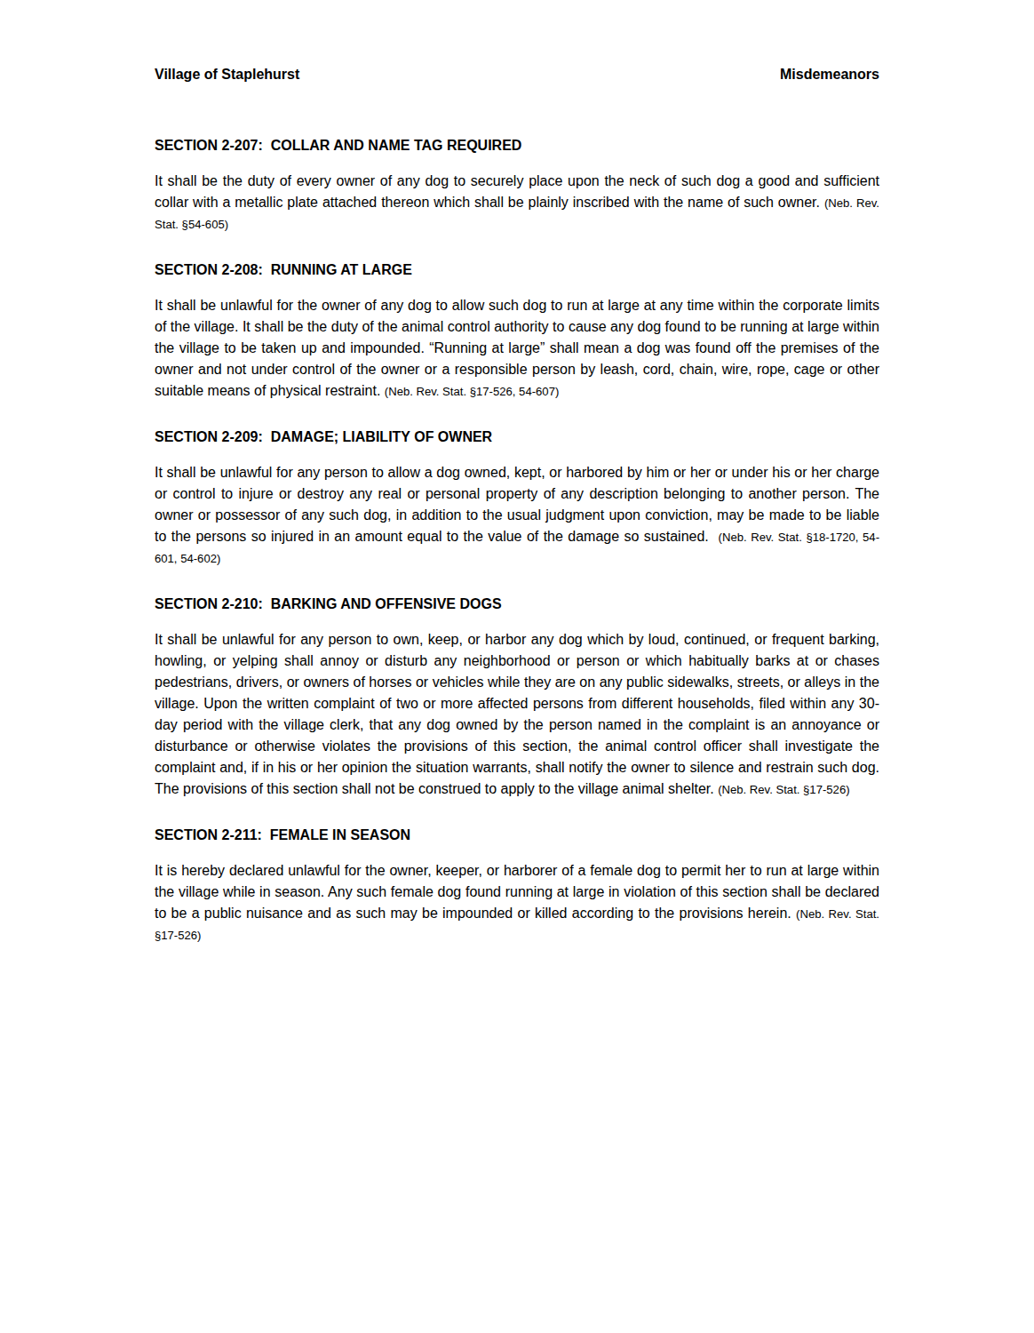Village of Staplehurst Misdemeanors
SECTION 2-207: COLLAR AND NAME TAG REQUIRED
It shall be the duty of every owner of any dog to securely place upon the neck of such dog a good and sufficient collar with a metallic plate attached thereon which shall be plainly inscribed with the name of such owner. (Neb. Rev. Stat. §54-605)
SECTION 2-208: RUNNING AT LARGE
It shall be unlawful for the owner of any dog to allow such dog to run at large at any time within the corporate limits of the village. It shall be the duty of the animal control authority to cause any dog found to be running at large within the village to be taken up and impounded. “Running at large” shall mean a dog was found off the premises of the owner and not under control of the owner or a responsible person by leash, cord, chain, wire, rope, cage or other suitable means of physical restraint. (Neb. Rev. Stat. §17-526, 54-607)
SECTION 2-209: DAMAGE; LIABILITY OF OWNER
It shall be unlawful for any person to allow a dog owned, kept, or harbored by him or her or under his or her charge or control to injure or destroy any real or personal property of any description belonging to another person. The owner or possessor of any such dog, in addition to the usual judgment upon conviction, may be made to be liable to the persons so injured in an amount equal to the value of the damage so sustained. (Neb. Rev. Stat. §18-1720, 54-601, 54-602)
SECTION 2-210: BARKING AND OFFENSIVE DOGS
It shall be unlawful for any person to own, keep, or harbor any dog which by loud, continued, or frequent barking, howling, or yelping shall annoy or disturb any neighborhood or person or which habitually barks at or chases pedestrians, drivers, or owners of horses or vehicles while they are on any public sidewalks, streets, or alleys in the village. Upon the written complaint of two or more affected persons from different households, filed within any 30-day period with the village clerk, that any dog owned by the person named in the complaint is an annoyance or disturbance or otherwise violates the provisions of this section, the animal control officer shall investigate the complaint and, if in his or her opinion the situation warrants, shall notify the owner to silence and restrain such dog. The provisions of this section shall not be construed to apply to the village animal shelter. (Neb. Rev. Stat. §17-526)
SECTION 2-211: FEMALE IN SEASON
It is hereby declared unlawful for the owner, keeper, or harborer of a female dog to permit her to run at large within the village while in season. Any such female dog found running at large in violation of this section shall be declared to be a public nuisance and as such may be impounded or killed according to the provisions herein. (Neb. Rev. Stat. §17-526)